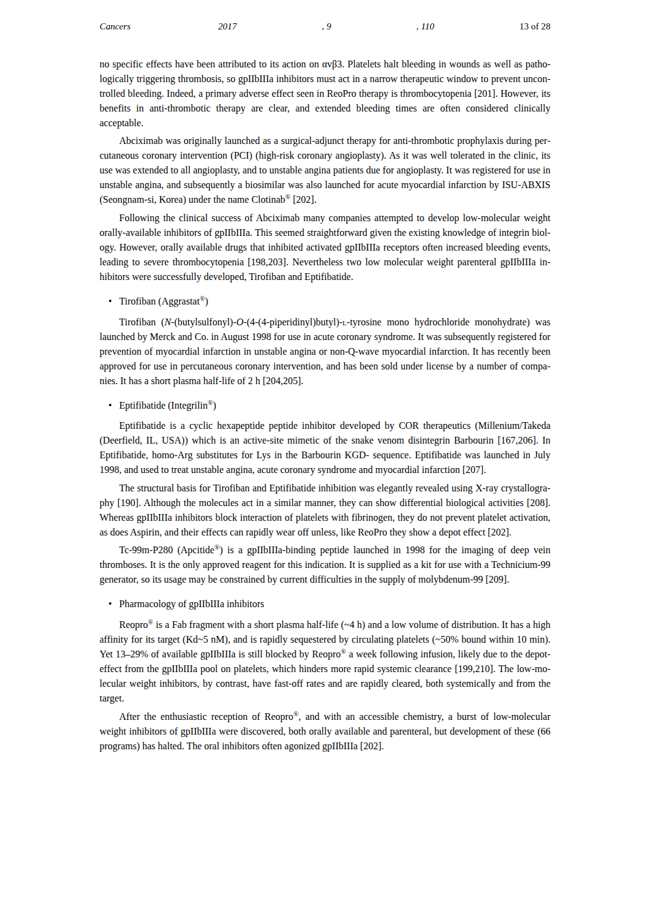Cancers 2017, 9, 110 13 of 28
no specific effects have been attributed to its action on αvβ3. Platelets halt bleeding in wounds as well as pathologically triggering thrombosis, so gpIIbIIIa inhibitors must act in a narrow therapeutic window to prevent uncontrolled bleeding. Indeed, a primary adverse effect seen in ReoPro therapy is thrombocytopenia [201]. However, its benefits in anti-thrombotic therapy are clear, and extended bleeding times are often considered clinically acceptable.
Abciximab was originally launched as a surgical-adjunct therapy for anti-thrombotic prophylaxis during percutaneous coronary intervention (PCI) (high-risk coronary angioplasty). As it was well tolerated in the clinic, its use was extended to all angioplasty, and to unstable angina patients due for angioplasty. It was registered for use in unstable angina, and subsequently a biosimilar was also launched for acute myocardial infarction by ISU-ABXIS (Seongnam-si, Korea) under the name Clotinab® [202].
Following the clinical success of Abciximab many companies attempted to develop low-molecular weight orally-available inhibitors of gpIIbIIIa. This seemed straightforward given the existing knowledge of integrin biology. However, orally available drugs that inhibited activated gpIIbIIIa receptors often increased bleeding events, leading to severe thrombocytopenia [198,203]. Nevertheless two low molecular weight parenteral gpIIbIIIa inhibitors were successfully developed, Tirofiban and Eptifibatide.
Tirofiban (Aggrastat®)
Tirofiban (N-(butylsulfonyl)-O-(4-(4-piperidinyl)butyl)-l-tyrosine mono hydrochloride monohydrate) was launched by Merck and Co. in August 1998 for use in acute coronary syndrome. It was subsequently registered for prevention of myocardial infarction in unstable angina or non-Q-wave myocardial infarction. It has recently been approved for use in percutaneous coronary intervention, and has been sold under license by a number of companies. It has a short plasma half-life of 2 h [204,205].
Eptifibatide (Integrilin®)
Eptifibatide is a cyclic hexapeptide peptide inhibitor developed by COR therapeutics (Millenium/Takeda (Deerfield, IL, USA)) which is an active-site mimetic of the snake venom disintegrin Barbourin [167,206]. In Eptifibatide, homo-Arg substitutes for Lys in the Barbourin KGD- sequence. Eptifibatide was launched in July 1998, and used to treat unstable angina, acute coronary syndrome and myocardial infarction [207].
The structural basis for Tirofiban and Eptifibatide inhibition was elegantly revealed using X-ray crystallography [190]. Although the molecules act in a similar manner, they can show differential biological activities [208]. Whereas gpIIbIIIa inhibitors block interaction of platelets with fibrinogen, they do not prevent platelet activation, as does Aspirin, and their effects can rapidly wear off unless, like ReoPro they show a depot effect [202].
Tc-99m-P280 (Apcitide®) is a gpIIbIIIa-binding peptide launched in 1998 for the imaging of deep vein thromboses. It is the only approved reagent for this indication. It is supplied as a kit for use with a Technicium-99 generator, so its usage may be constrained by current difficulties in the supply of molybdenum-99 [209].
Pharmacology of gpIIbIIIa inhibitors
Reopro® is a Fab fragment with a short plasma half-life (~4 h) and a low volume of distribution. It has a high affinity for its target (Kd~5 nM), and is rapidly sequestered by circulating platelets (~50% bound within 10 min). Yet 13–29% of available gpIIbIIIa is still blocked by Reopro® a week following infusion, likely due to the depot-effect from the gpIIbIIIa pool on platelets, which hinders more rapid systemic clearance [199,210]. The low-molecular weight inhibitors, by contrast, have fast-off rates and are rapidly cleared, both systemically and from the target.
After the enthusiastic reception of Reopro®, and with an accessible chemistry, a burst of low-molecular weight inhibitors of gpIIbIIIa were discovered, both orally available and parenteral, but development of these (66 programs) has halted. The oral inhibitors often agonized gpIIbIIIa [202].